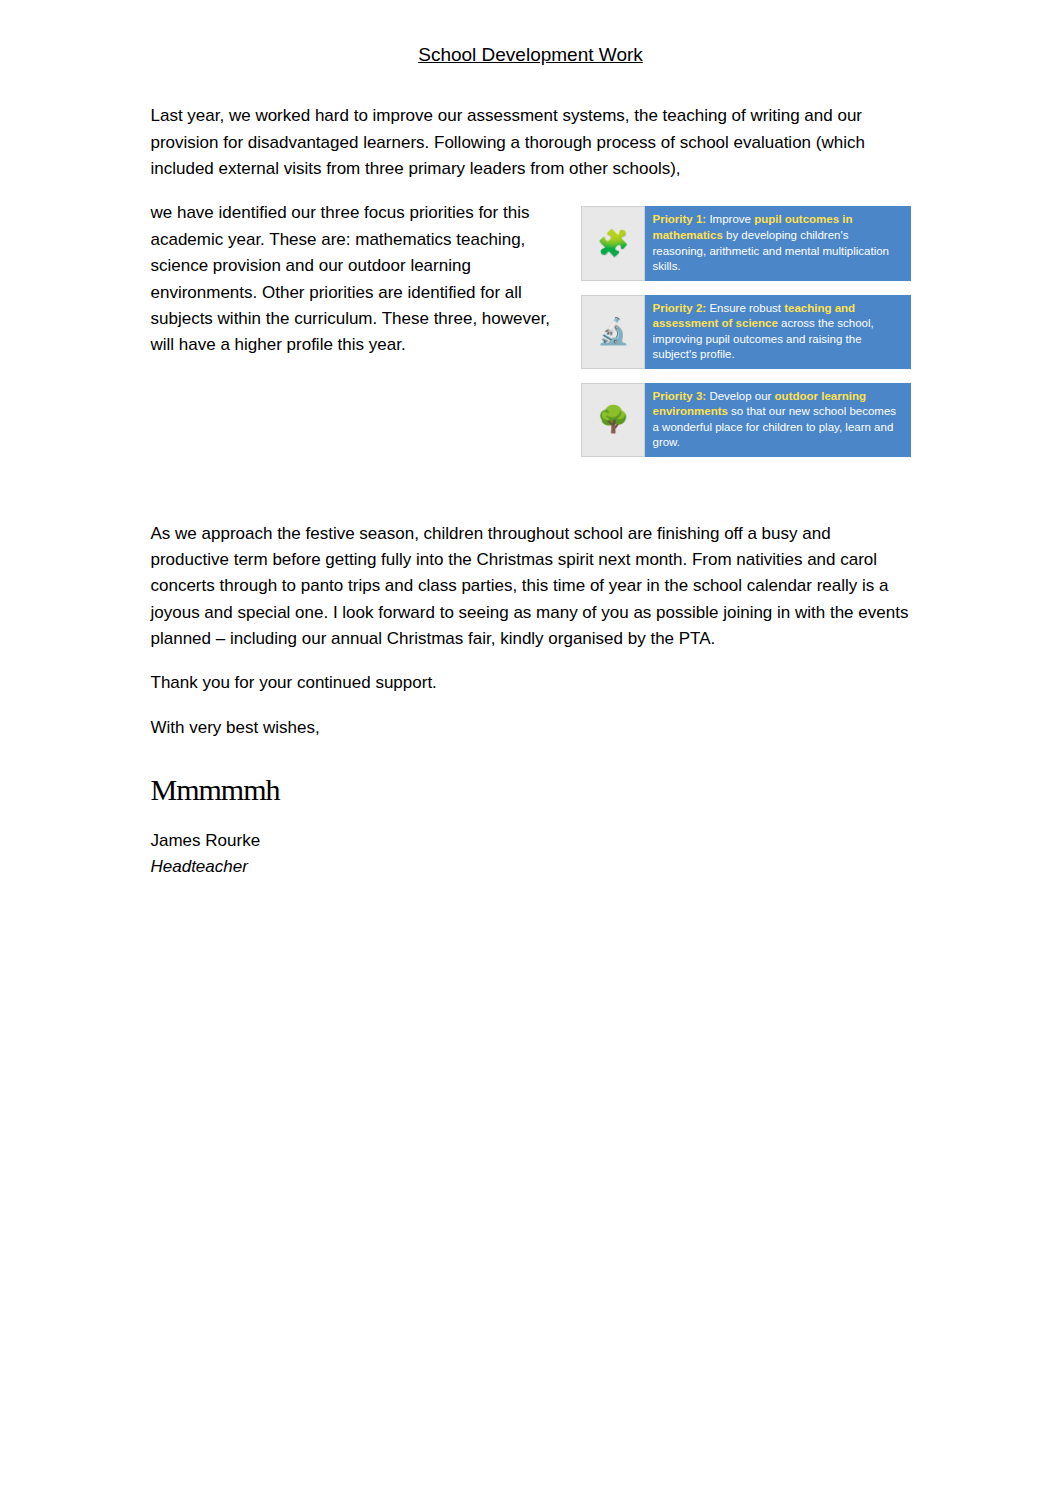School Development Work
Last year, we worked hard to improve our assessment systems, the teaching of writing and our provision for disadvantaged learners. Following a thorough process of school evaluation (which included external visits from three primary leaders from other schools),
🧩
Priority 1: Improve pupil outcomes in mathematics by developing children's reasoning, arithmetic and mental multiplication skills.
🔬
Priority 2: Ensure robust teaching and assessment of science across the school, improving pupil outcomes and raising the subject's profile.
🌳
Priority 3: Develop our outdoor learning environments so that our new school becomes a wonderful place for children to play, learn and grow.
we have identified our three focus priorities for this academic year. These are: mathematics teaching, science provision and our outdoor learning environments. Other priorities are identified for all subjects within the curriculum. These three, however, will have a higher profile this year.
As we approach the festive season, children throughout school are finishing off a busy and productive term before getting fully into the Christmas spirit next month. From nativities and carol concerts through to panto trips and class parties, this time of year in the school calendar really is a joyous and special one. I look forward to seeing as many of you as possible joining in with the events planned – including our annual Christmas fair, kindly organised by the PTA.
Thank you for your continued support.
With very best wishes,
Mmmmmh
James Rourke
Headteacher